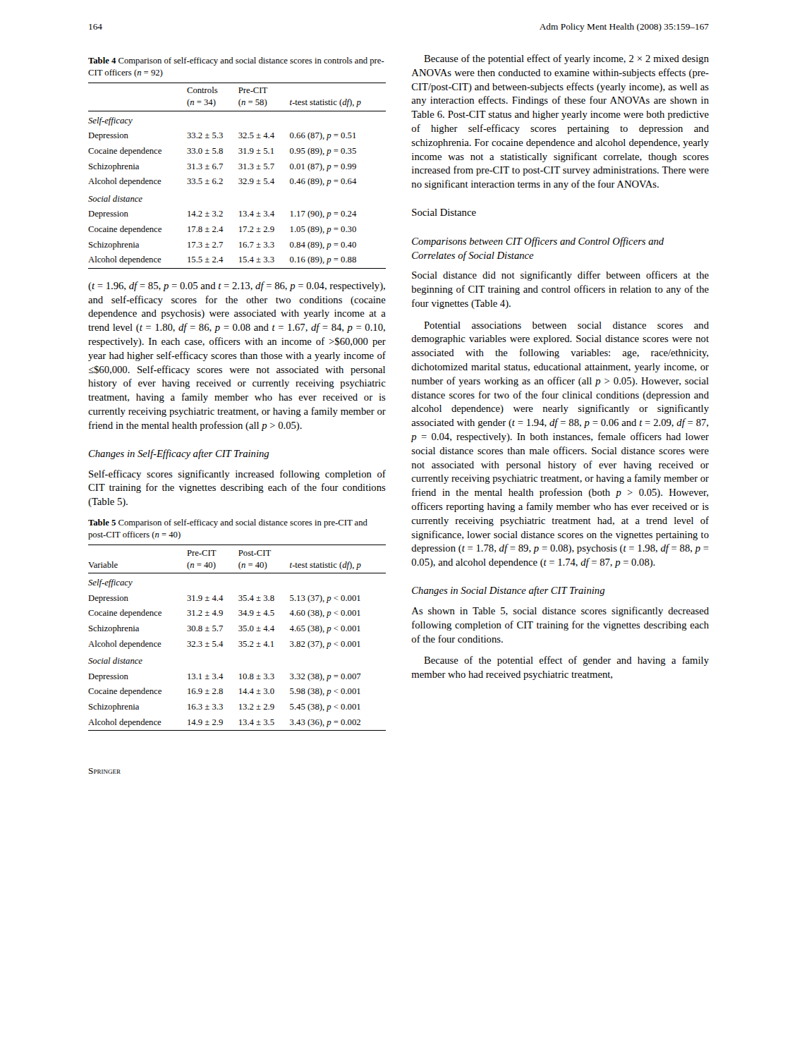164
Adm Policy Ment Health (2008) 35:159–167
Table 4 Comparison of self-efficacy and social distance scores in controls and pre-CIT officers ( n = 92)
| | Controls ( n = 34) | Pre-CIT ( n = 58) | t -test statistic ( df ), p |
| --- | --- | --- | --- |
| Self-efficacy |
| Depression | 33.2 ± 5.3 | 32.5 ± 4.4 | 0.66 (87), p = 0.51 |
| Cocaine dependence | 33.0 ± 5.8 | 31.9 ± 5.1 | 0.95 (89), p = 0.35 |
| Schizophrenia | 31.3 ± 6.7 | 31.3 ± 5.7 | 0.01 (87), p = 0.99 |
| Alcohol dependence | 33.5 ± 6.2 | 32.9 ± 5.4 | 0.46 (89), p = 0.64 |
| Social distance |
| Depression | 14.2 ± 3.2 | 13.4 ± 3.4 | 1.17 (90), p = 0.24 |
| Cocaine dependence | 17.8 ± 2.4 | 17.2 ± 2.9 | 1.05 (89), p = 0.30 |
| Schizophrenia | 17.3 ± 2.7 | 16.7 ± 3.3 | 0.84 (89), p = 0.40 |
| Alcohol dependence | 15.5 ± 2.4 | 15.4 ± 3.3 | 0.16 (89), p = 0.88 |
(t = 1.96, df = 85, p = 0.05 and t = 2.13, df = 86, p = 0.04, respectively), and self-efficacy scores for the other two conditions (cocaine dependence and psychosis) were associated with yearly income at a trend level (t = 1.80, df = 86, p = 0.08 and t = 1.67, df = 84, p = 0.10, respectively). In each case, officers with an income of >$60,000 per year had higher self-efficacy scores than those with a yearly income of ≤$60,000. Self-efficacy scores were not associated with personal history of ever having received or currently receiving psychiatric treatment, having a family member who has ever received or is currently receiving psychiatric treatment, or having a family member or friend in the mental health profession (all p > 0.05).
Changes in Self-Efficacy after CIT Training
Self-efficacy scores significantly increased following completion of CIT training for the vignettes describing each of the four conditions (Table 5).
Table 5 Comparison of self-efficacy and social distance scores in pre-CIT and post-CIT officers ( n = 40)
| Variable | Pre-CIT ( n = 40) | Post-CIT ( n = 40) | t -test statistic ( df ), p |
| --- | --- | --- | --- |
| Self-efficacy |
| Depression | 31.9 ± 4.4 | 35.4 ± 3.8 | 5.13 (37), p < 0.001 |
| Cocaine dependence | 31.2 ± 4.9 | 34.9 ± 4.5 | 4.60 (38), p < 0.001 |
| Schizophrenia | 30.8 ± 5.7 | 35.0 ± 4.4 | 4.65 (38), p < 0.001 |
| Alcohol dependence | 32.3 ± 5.4 | 35.2 ± 4.1 | 3.82 (37), p < 0.001 |
| Social distance |
| Depression | 13.1 ± 3.4 | 10.8 ± 3.3 | 3.32 (38), p = 0.007 |
| Cocaine dependence | 16.9 ± 2.8 | 14.4 ± 3.0 | 5.98 (38), p < 0.001 |
| Schizophrenia | 16.3 ± 3.3 | 13.2 ± 2.9 | 5.45 (38), p < 0.001 |
| Alcohol dependence | 14.9 ± 2.9 | 13.4 ± 3.5 | 3.43 (36), p = 0.002 |
Because of the potential effect of yearly income, 2 × 2 mixed design ANOVAs were then conducted to examine within-subjects effects (pre-CIT/post-CIT) and between-subjects effects (yearly income), as well as any interaction effects. Findings of these four ANOVAs are shown in Table 6. Post-CIT status and higher yearly income were both predictive of higher self-efficacy scores pertaining to depression and schizophrenia. For cocaine dependence and alcohol dependence, yearly income was not a statistically significant correlate, though scores increased from pre-CIT to post-CIT survey administrations. There were no significant interaction terms in any of the four ANOVAs.
Social Distance
Comparisons between CIT Officers and Control Officers and Correlates of Social Distance
Social distance did not significantly differ between officers at the beginning of CIT training and control officers in relation to any of the four vignettes (Table 4).
Potential associations between social distance scores and demographic variables were explored. Social distance scores were not associated with the following variables: age, race/ethnicity, dichotomized marital status, educational attainment, yearly income, or number of years working as an officer (all p > 0.05). However, social distance scores for two of the four clinical conditions (depression and alcohol dependence) were nearly significantly or significantly associated with gender (t = 1.94, df = 88, p = 0.06 and t = 2.09, df = 87, p = 0.04, respectively). In both instances, female officers had lower social distance scores than male officers. Social distance scores were not associated with personal history of ever having received or currently receiving psychiatric treatment, or having a family member or friend in the mental health profession (both p > 0.05). However, officers reporting having a family member who has ever received or is currently receiving psychiatric treatment had, at a trend level of significance, lower social distance scores on the vignettes pertaining to depression (t = 1.78, df = 89, p = 0.08), psychosis (t = 1.98, df = 88, p = 0.05), and alcohol dependence (t = 1.74, df = 87, p = 0.08).
Changes in Social Distance after CIT Training
As shown in Table 5, social distance scores significantly decreased following completion of CIT training for the vignettes describing each of the four conditions.
Because of the potential effect of gender and having a family member who had received psychiatric treatment,
Springer